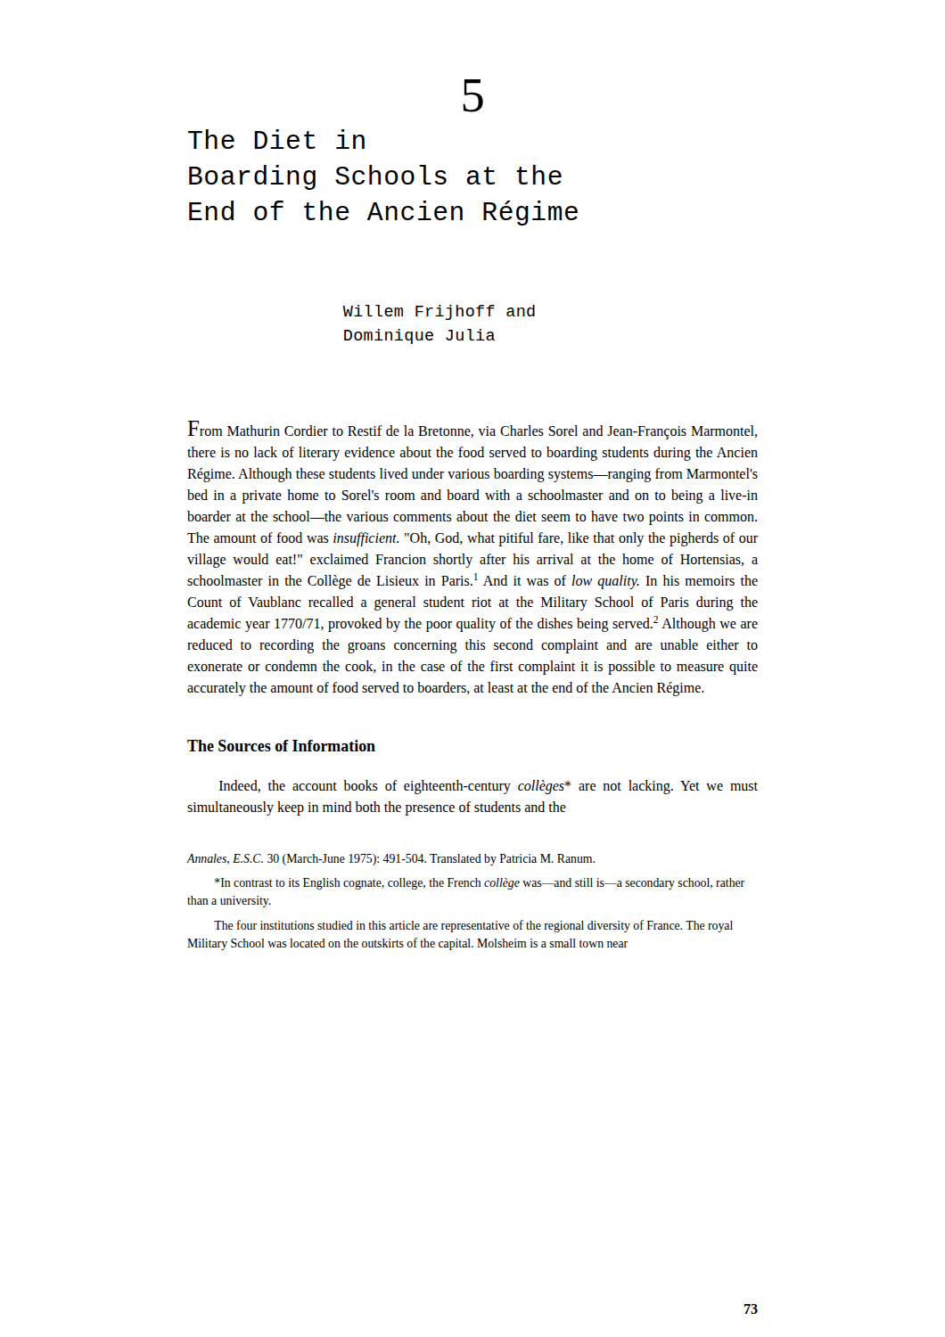5
The Diet in
Boarding Schools at the
End of the Ancien Régime
Willem Frijhoff and
Dominique Julia
From Mathurin Cordier to Restif de la Bretonne, via Charles Sorel and Jean-François Marmontel, there is no lack of literary evidence about the food served to boarding students during the Ancien Régime. Although these students lived under various boarding systems—ranging from Marmontel's bed in a private home to Sorel's room and board with a schoolmaster and on to being a live-in boarder at the school—the various comments about the diet seem to have two points in common. The amount of food was insufficient. "Oh, God, what pitiful fare, like that only the pigherds of our village would eat!" exclaimed Francion shortly after his arrival at the home of Hortensias, a schoolmaster in the Collège de Lisieux in Paris.1 And it was of low quality. In his memoirs the Count of Vaublanc recalled a general student riot at the Military School of Paris during the academic year 1770/71, provoked by the poor quality of the dishes being served.2 Although we are reduced to recording the groans concerning this second complaint and are unable either to exonerate or condemn the cook, in the case of the first complaint it is possible to measure quite accurately the amount of food served to boarders, at least at the end of the Ancien Régime.
The Sources of Information
Indeed, the account books of eighteenth-century collèges* are not lacking. Yet we must simultaneously keep in mind both the presence of students and the
Annales, E.S.C. 30 (March-June 1975): 491-504. Translated by Patricia M. Ranum.
*In contrast to its English cognate, college, the French collège was—and still is—a secondary school, rather than a university.
The four institutions studied in this article are representative of the regional diversity of France. The royal Military School was located on the outskirts of the capital. Molsheim is a small town near
73